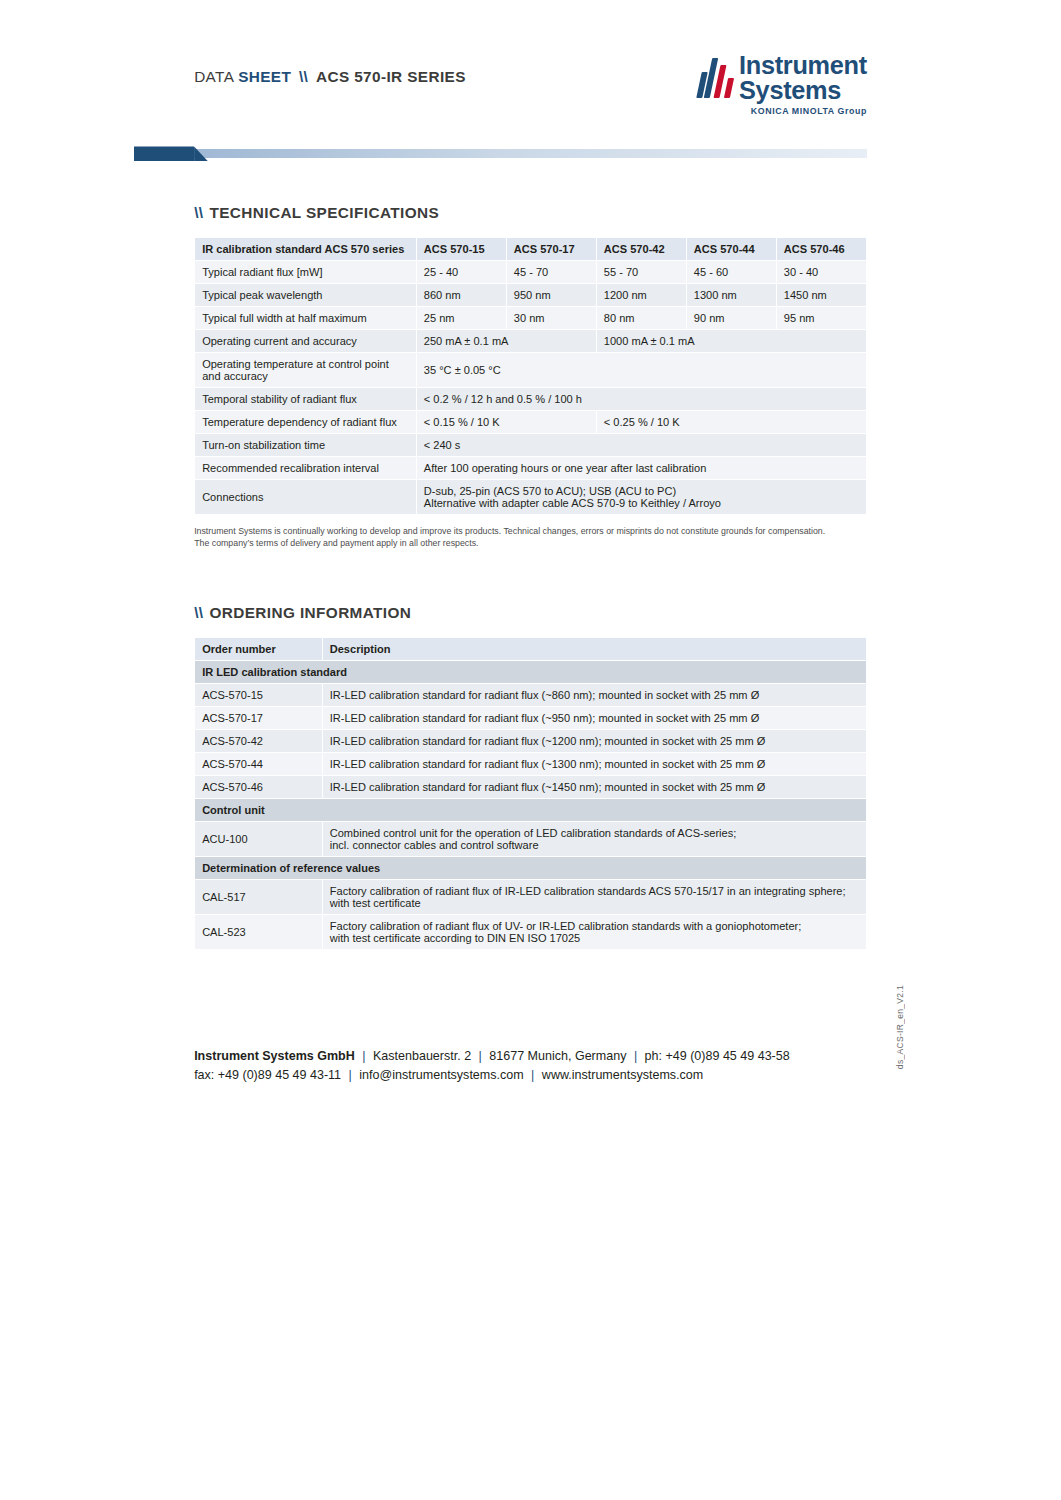DATA SHEET \\ ACS 570-IR SERIES
InstrumentSystems
KONICA MINOLTA Group
\\TECHNICAL SPECIFICATIONS
| IR calibration standard ACS 570 series | ACS 570-15 | ACS 570-17 | ACS 570-42 | ACS 570-44 | ACS 570-46 |
| --- | --- | --- | --- | --- | --- |
| Typical radiant flux [mW] | 25 - 40 | 45 - 70 | 55 - 70 | 45 - 60 | 30 - 40 |
| Typical peak wavelength | 860 nm | 950 nm | 1200 nm | 1300 nm | 1450 nm |
| Typical full width at half maximum | 25 nm | 30 nm | 80 nm | 90 nm | 95 nm |
| Operating current and accuracy | 250 mA ± 0.1 mA | 1000 mA ± 0.1 mA |
| Operating temperature at control point and accuracy | 35 °C ± 0.05 °C |
| Temporal stability of radiant flux | < 0.2 % / 12 h and 0.5 % / 100 h |
| Temperature dependency of radiant flux | < 0.15 % / 10 K | < 0.25 % / 10 K |
| Turn-on stabilization time | < 240 s |
| Recommended recalibration interval | After 100 operating hours or one year after last calibration |
| Connections | D-sub, 25-pin (ACS 570 to ACU); USB (ACU to PC) Alternative with adapter cable ACS 570-9 to Keithley / Arroyo |
Instrument Systems is continually working to develop and improve its products. Technical changes, errors or misprints do not constitute grounds for compensation.
The company’s terms of delivery and payment apply in all other respects.
\\ORDERING INFORMATION
| Order number | Description |
| --- | --- |
| IR LED calibration standard |
| ACS-570-15 | IR-LED calibration standard for radiant flux (~860 nm); mounted in socket with 25 mm Ø |
| ACS-570-17 | IR-LED calibration standard for radiant flux (~950 nm); mounted in socket with 25 mm Ø |
| ACS-570-42 | IR-LED calibration standard for radiant flux (~1200 nm); mounted in socket with 25 mm Ø |
| ACS-570-44 | IR-LED calibration standard for radiant flux (~1300 nm); mounted in socket with 25 mm Ø |
| ACS-570-46 | IR-LED calibration standard for radiant flux (~1450 nm); mounted in socket with 25 mm Ø |
| Control unit |
| ACU-100 | Combined control unit for the operation of LED calibration standards of ACS-series; incl. connector cables and control software |
| Determination of reference values |
| CAL-517 | Factory calibration of radiant flux of IR-LED calibration standards ACS 570-15/17 in an integrating sphere; with test certificate |
| CAL-523 | Factory calibration of radiant flux of UV- or IR-LED calibration standards with a goniophotometer; with test certificate according to DIN EN ISO 17025 |
Instrument Systems GmbH | Kastenbauerstr. 2 | 81677 Munich, Germany | ph: +49 (0)89 45 49 43-58
fax: +49 (0)89 45 49 43-11 | info@instrumentsystems.com | www.instrumentsystems.com
ds_ACS-IR_en_V2.1